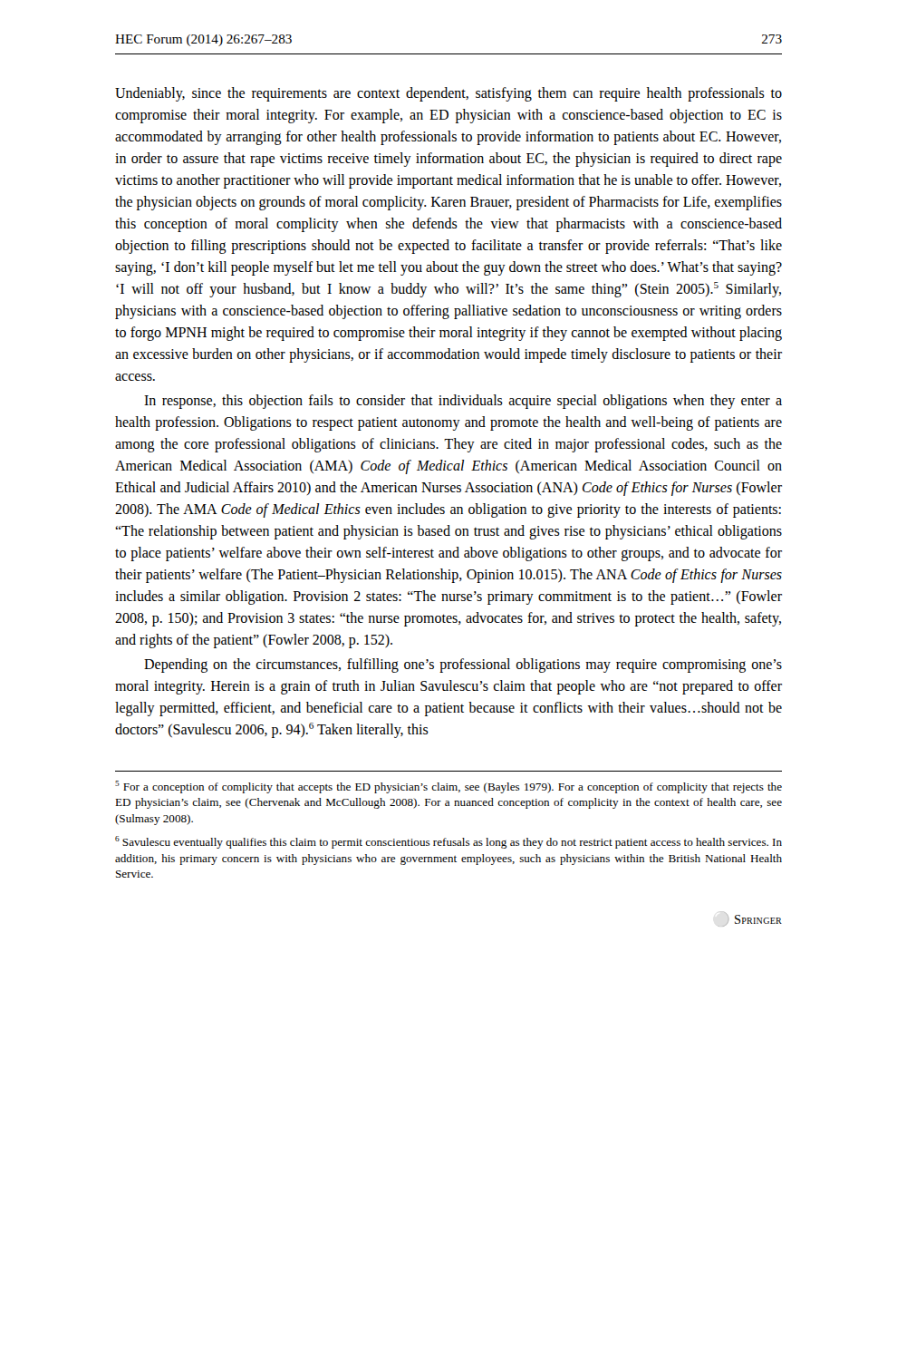HEC Forum (2014) 26:267–283 273
Undeniably, since the requirements are context dependent, satisfying them can require health professionals to compromise their moral integrity. For example, an ED physician with a conscience-based objection to EC is accommodated by arranging for other health professionals to provide information to patients about EC. However, in order to assure that rape victims receive timely information about EC, the physician is required to direct rape victims to another practitioner who will provide important medical information that he is unable to offer. However, the physician objects on grounds of moral complicity. Karen Brauer, president of Pharmacists for Life, exemplifies this conception of moral complicity when she defends the view that pharmacists with a conscience-based objection to filling prescriptions should not be expected to facilitate a transfer or provide referrals: “That’s like saying, ‘I don’t kill people myself but let me tell you about the guy down the street who does.’ What’s that saying? ‘I will not off your husband, but I know a buddy who will?’ It’s the same thing” (Stein 2005).5 Similarly, physicians with a conscience-based objection to offering palliative sedation to unconsciousness or writing orders to forgo MPNH might be required to compromise their moral integrity if they cannot be exempted without placing an excessive burden on other physicians, or if accommodation would impede timely disclosure to patients or their access.
In response, this objection fails to consider that individuals acquire special obligations when they enter a health profession. Obligations to respect patient autonomy and promote the health and well-being of patients are among the core professional obligations of clinicians. They are cited in major professional codes, such as the American Medical Association (AMA) Code of Medical Ethics (American Medical Association Council on Ethical and Judicial Affairs 2010) and the American Nurses Association (ANA) Code of Ethics for Nurses (Fowler 2008). The AMA Code of Medical Ethics even includes an obligation to give priority to the interests of patients: “The relationship between patient and physician is based on trust and gives rise to physicians’ ethical obligations to place patients’ welfare above their own self-interest and above obligations to other groups, and to advocate for their patients’ welfare (The Patient–Physician Relationship, Opinion 10.015). The ANA Code of Ethics for Nurses includes a similar obligation. Provision 2 states: “The nurse’s primary commitment is to the patient…” (Fowler 2008, p. 150); and Provision 3 states: “the nurse promotes, advocates for, and strives to protect the health, safety, and rights of the patient” (Fowler 2008, p. 152).
Depending on the circumstances, fulfilling one’s professional obligations may require compromising one’s moral integrity. Herein is a grain of truth in Julian Savulescu’s claim that people who are “not prepared to offer legally permitted, efficient, and beneficial care to a patient because it conflicts with their values…should not be doctors” (Savulescu 2006, p. 94).6 Taken literally, this
5 For a conception of complicity that accepts the ED physician’s claim, see (Bayles 1979). For a conception of complicity that rejects the ED physician’s claim, see (Chervenak and McCullough 2008). For a nuanced conception of complicity in the context of health care, see (Sulmasy 2008).
6 Savulescu eventually qualifies this claim to permit conscientious refusals as long as they do not restrict patient access to health services. In addition, his primary concern is with physicians who are government employees, such as physicians within the British National Health Service.
⚪ Springer